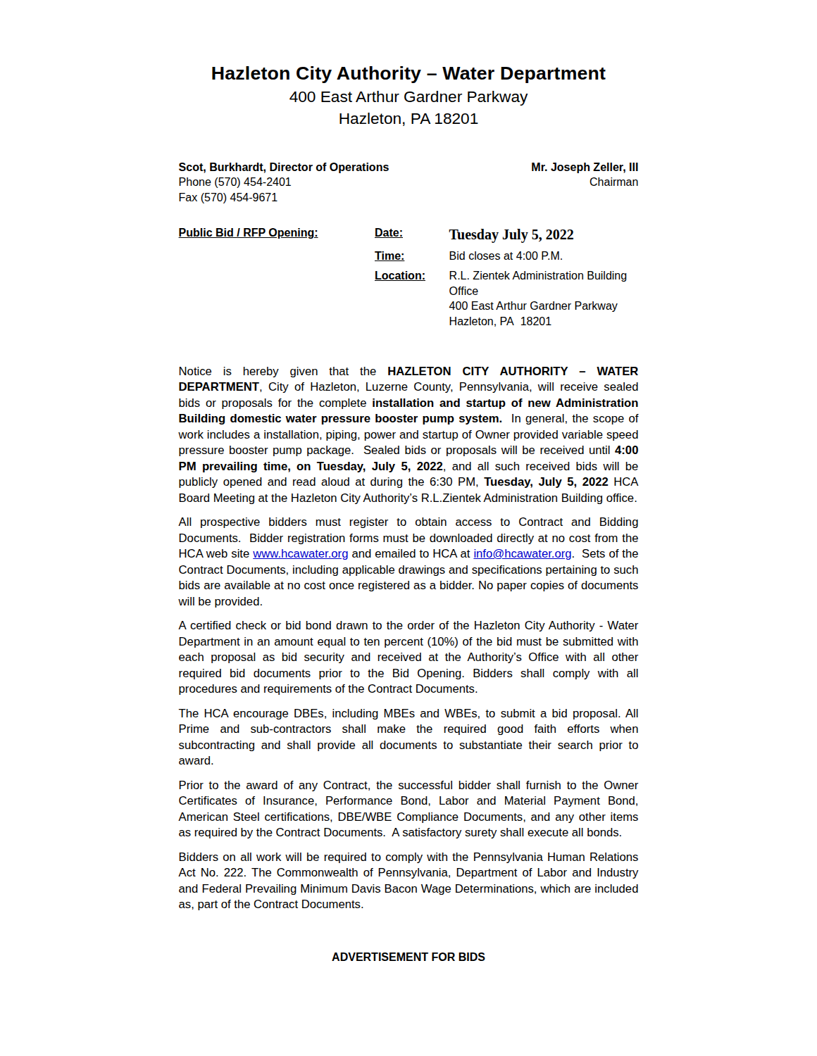Hazleton City Authority – Water Department
400 East Arthur Gardner Parkway
Hazleton, PA 18201
| Scot, Burkhardt, Director of Operations | Mr. Joseph Zeller, III |
| Phone (570) 454-2401 | Chairman |
| Fax (570) 454-9671 | |
| Public Bid / RFP Opening: | Date: | Tuesday July 5, 2022 |
| | Time: | Bid closes at 4:00 P.M. |
| | Location: | R.L. Zientek Administration Building Office 400 East Arthur Gardner Parkway Hazleton, PA 18201 |
Notice is hereby given that the HAZLETON CITY AUTHORITY – WATER DEPARTMENT, City of Hazleton, Luzerne County, Pennsylvania, will receive sealed bids or proposals for the complete installation and startup of new Administration Building domestic water pressure booster pump system. In general, the scope of work includes a installation, piping, power and startup of Owner provided variable speed pressure booster pump package. Sealed bids or proposals will be received until 4:00 PM prevailing time, on Tuesday, July 5, 2022, and all such received bids will be publicly opened and read aloud at during the 6:30 PM, Tuesday, July 5, 2022 HCA Board Meeting at the Hazleton City Authority’s R.L.Zientek Administration Building office.
All prospective bidders must register to obtain access to Contract and Bidding Documents. Bidder registration forms must be downloaded directly at no cost from the HCA web site www.hcawater.org and emailed to HCA at info@hcawater.org. Sets of the Contract Documents, including applicable drawings and specifications pertaining to such bids are available at no cost once registered as a bidder. No paper copies of documents will be provided.
A certified check or bid bond drawn to the order of the Hazleton City Authority - Water Department in an amount equal to ten percent (10%) of the bid must be submitted with each proposal as bid security and received at the Authority’s Office with all other required bid documents prior to the Bid Opening. Bidders shall comply with all procedures and requirements of the Contract Documents.
The HCA encourage DBEs, including MBEs and WBEs, to submit a bid proposal. All Prime and sub-contractors shall make the required good faith efforts when subcontracting and shall provide all documents to substantiate their search prior to award.
Prior to the award of any Contract, the successful bidder shall furnish to the Owner Certificates of Insurance, Performance Bond, Labor and Material Payment Bond, American Steel certifications, DBE/WBE Compliance Documents, and any other items as required by the Contract Documents. A satisfactory surety shall execute all bonds.
Bidders on all work will be required to comply with the Pennsylvania Human Relations Act No. 222. The Commonwealth of Pennsylvania, Department of Labor and Industry and Federal Prevailing Minimum Davis Bacon Wage Determinations, which are included as, part of the Contract Documents.
ADVERTISEMENT FOR BIDS